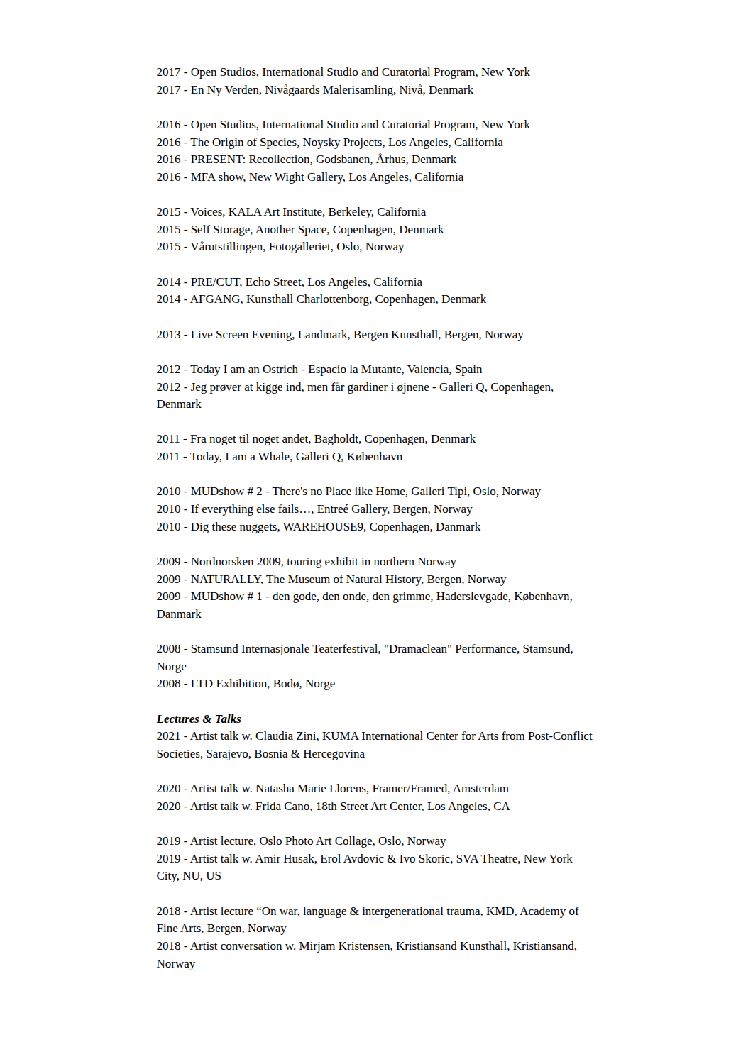2017 - Open Studios, International Studio and Curatorial Program, New York
2017 - En Ny Verden, Nivågaards Malerisamling, Nivå, Denmark
2016 - Open Studios, International Studio and Curatorial Program, New York
2016 - The Origin of Species, Noysky Projects, Los Angeles, California
2016 - PRESENT: Recollection, Godsbanen, Århus, Denmark
2016 - MFA show, New Wight Gallery, Los Angeles, California
2015 - Voices, KALA Art Institute, Berkeley, California
2015 - Self Storage, Another Space, Copenhagen, Denmark
2015 - Vårutstillingen, Fotogalleriet, Oslo, Norway
2014 - PRE/CUT, Echo Street, Los Angeles, California
2014 - AFGANG, Kunsthall Charlottenborg, Copenhagen, Denmark
2013 - Live Screen Evening, Landmark, Bergen Kunsthall, Bergen, Norway
2012 - Today I am an Ostrich - Espacio la Mutante, Valencia, Spain
2012 - Jeg prøver at kigge ind, men får gardiner i øjnene - Galleri Q, Copenhagen, Denmark
2011 - Fra noget til noget andet, Bagholdt, Copenhagen, Denmark
2011 - Today, I am a Whale, Galleri Q, København
2010 - MUDshow # 2 - There's no Place like Home, Galleri Tipi, Oslo, Norway
2010 - If everything else fails…, Entreé Gallery, Bergen, Norway
2010 - Dig these nuggets, WAREHOUSE9, Copenhagen, Danmark
2009 - Nordnorsken 2009, touring exhibit in northern Norway
2009 - NATURALLY, The Museum of Natural History, Bergen, Norway
2009 - MUDshow # 1 - den gode, den onde, den grimme, Haderslevgade, København, Danmark
2008 - Stamsund Internasjonale Teaterfestival, "Dramaclean" Performance, Stamsund, Norge
2008 - LTD Exhibition, Bodø, Norge
Lectures & Talks
2021 - Artist talk w. Claudia Zini, KUMA International Center for Arts from Post-Conflict Societies, Sarajevo, Bosnia & Hercegovina
2020 - Artist talk w. Natasha Marie Llorens, Framer/Framed, Amsterdam
2020 - Artist talk w. Frida Cano, 18th Street Art Center, Los Angeles, CA
2019 - Artist lecture, Oslo Photo Art Collage, Oslo, Norway
2019 - Artist talk w. Amir Husak, Erol Avdovic & Ivo Skoric, SVA Theatre, New York City, NU, US
2018 - Artist lecture “On war, language & intergenerational trauma, KMD, Academy of Fine Arts, Bergen, Norway
2018 - Artist conversation w. Mirjam Kristensen, Kristiansand Kunsthall, Kristiansand, Norway